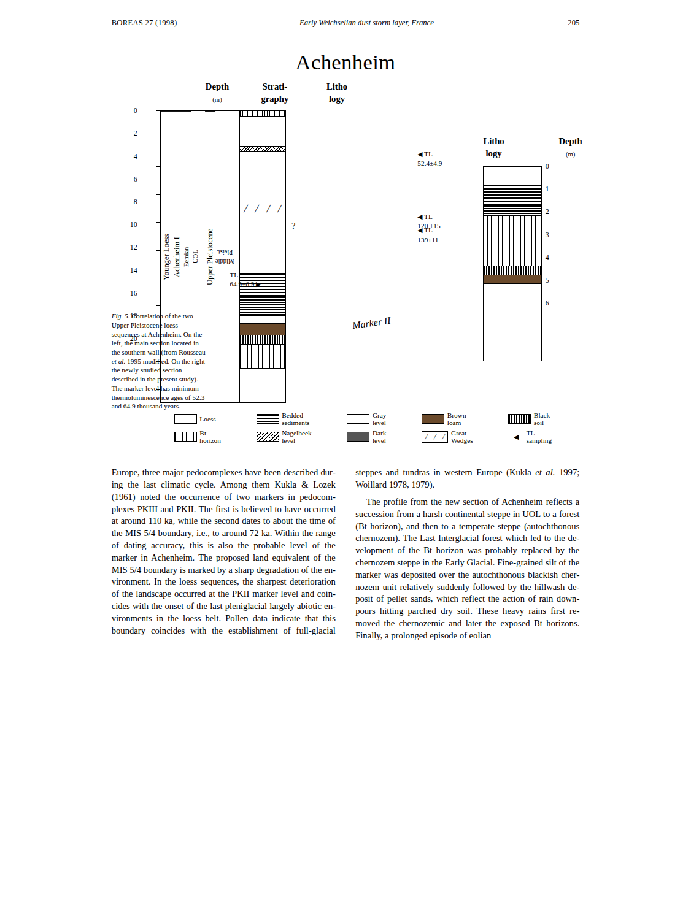BOREAS 27 (1998) Early Weichselian dust storm layer, France 205
Achenheim
Depth
(m)
Strati-
graphy
Litho
logy
0 2 4 6 8 10 12 14 16 18 20
Younger Loess
Achenheim I
Eemian
UOL
Upper Pleistocene
Middle
Pleist.
////
TL
64.9±6.9
?
Marker II
Litho
logy
Depth
(m)
0 1 2 3 4 5 6
TL
52.4±4.9
TL
120 ±15
TL
139±11
Loess
Bedded
sediments
Gray
level
Brown
loam
Black
soil
Bt
horizon
Nagelbeek
level
Dark
level
///Great
Wedges
◀TL
sampling
Fig. 5. Correlation of the two Upper Pleistocene loess sequences at Achenheim. On the left, the main section located in the southern wall (from Rousseau et al. 1995 modified. On the right the newly studied section described in the present study). The marker level has minimum thermoluminescence ages of 52.3 and 64.9 thousand years.
Europe, three major pedocomplexes have been described during the last climatic cycle. Among them Kukla & Lozek (1961) noted the occurrence of two markers in pedocomplexes PKIII and PKII. The first is believed to have occurred at around 110 ka, while the second dates to about the time of the MIS 5/4 boundary, i.e., to around 72 ka. Within the range of dating accuracy, this is also the probable level of the marker in Achenheim. The proposed land equivalent of the MIS 5/4 boundary is marked by a sharp degradation of the environment. In the loess sequences, the sharpest deterioration of the landscape occurred at the PKII marker level and coincides with the onset of the last pleniglacial largely abiotic environments in the loess belt. Pollen data indicate that this boundary coincides with the establishment of full-glacial steppes and tundras in western Europe (Kukla et al. 1997; Woillard 1978, 1979).
The profile from the new section of Achenheim reflects a succession from a harsh continental steppe in UOL to a forest (Bt horizon), and then to a temperate steppe (autochthonous chernozem). The Last Interglacial forest which led to the development of the Bt horizon was probably replaced by the chernozem steppe in the Early Glacial. Fine-grained silt of the marker was deposited over the autochthonous blackish chernozem unit relatively suddenly followed by the hillwash deposit of pellet sands, which reflect the action of rain downpours hitting parched dry soil. These heavy rains first removed the chernozemic and later the exposed Bt horizons. Finally, a prolonged episode of eolian